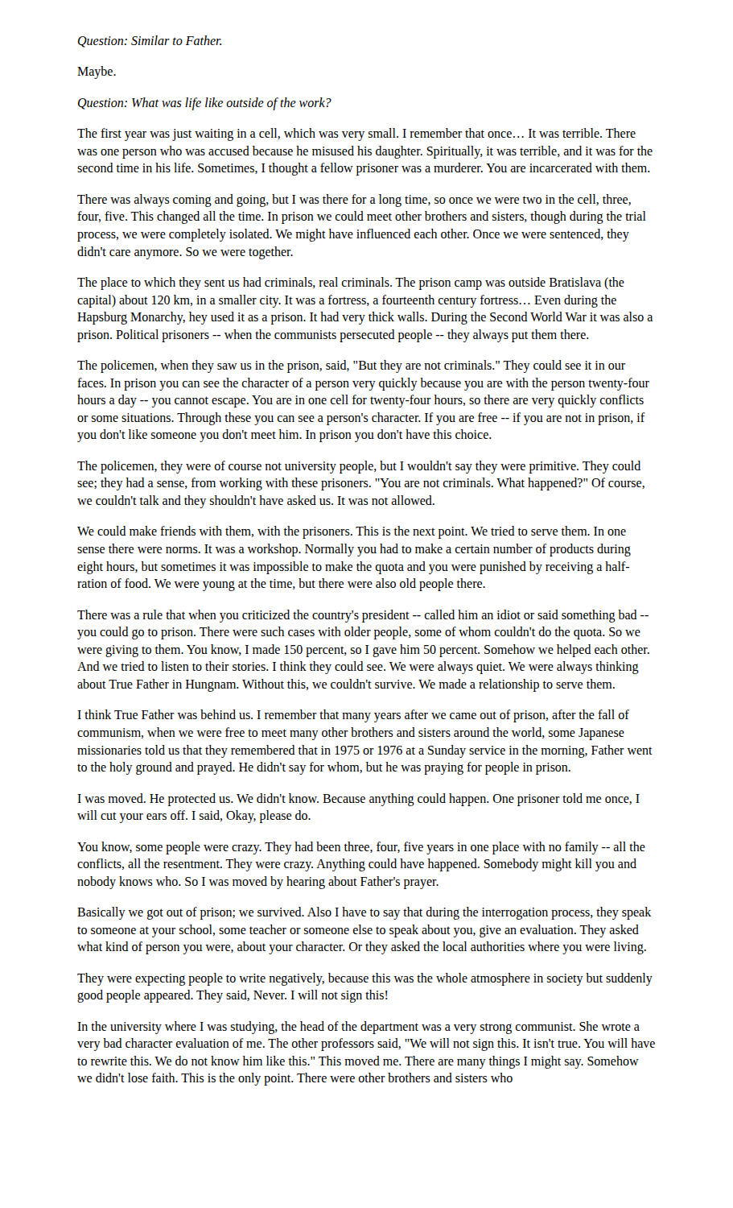Question: Similar to Father.
Maybe.
Question: What was life like outside of the work?
The first year was just waiting in a cell, which was very small. I remember that once… It was terrible. There was one person who was accused because he misused his daughter. Spiritually, it was terrible, and it was for the second time in his life. Sometimes, I thought a fellow prisoner was a murderer. You are incarcerated with them.
There was always coming and going, but I was there for a long time, so once we were two in the cell, three, four, five. This changed all the time. In prison we could meet other brothers and sisters, though during the trial process, we were completely isolated. We might have influenced each other. Once we were sentenced, they didn't care anymore. So we were together.
The place to which they sent us had criminals, real criminals. The prison camp was outside Bratislava (the capital) about 120 km, in a smaller city. It was a fortress, a fourteenth century fortress… Even during the Hapsburg Monarchy, hey used it as a prison. It had very thick walls. During the Second World War it was also a prison. Political prisoners -- when the communists persecuted people -- they always put them there.
The policemen, when they saw us in the prison, said, "But they are not criminals." They could see it in our faces. In prison you can see the character of a person very quickly because you are with the person twenty-four hours a day -- you cannot escape. You are in one cell for twenty-four hours, so there are very quickly conflicts or some situations. Through these you can see a person's character. If you are free -- if you are not in prison, if you don't like someone you don't meet him. In prison you don't have this choice.
The policemen, they were of course not university people, but I wouldn't say they were primitive. They could see; they had a sense, from working with these prisoners. "You are not criminals. What happened?" Of course, we couldn't talk and they shouldn't have asked us. It was not allowed.
We could make friends with them, with the prisoners. This is the next point. We tried to serve them. In one sense there were norms. It was a workshop. Normally you had to make a certain number of products during eight hours, but sometimes it was impossible to make the quota and you were punished by receiving a half-ration of food. We were young at the time, but there were also old people there.
There was a rule that when you criticized the country's president -- called him an idiot or said something bad -- you could go to prison. There were such cases with older people, some of whom couldn't do the quota. So we were giving to them. You know, I made 150 percent, so I gave him 50 percent. Somehow we helped each other. And we tried to listen to their stories. I think they could see. We were always quiet. We were always thinking about True Father in Hungnam. Without this, we couldn't survive. We made a relationship to serve them.
I think True Father was behind us. I remember that many years after we came out of prison, after the fall of communism, when we were free to meet many other brothers and sisters around the world, some Japanese missionaries told us that they remembered that in 1975 or 1976 at a Sunday service in the morning, Father went to the holy ground and prayed. He didn't say for whom, but he was praying for people in prison.
I was moved. He protected us. We didn't know. Because anything could happen. One prisoner told me once, I will cut your ears off. I said, Okay, please do.
You know, some people were crazy. They had been three, four, five years in one place with no family -- all the conflicts, all the resentment. They were crazy. Anything could have happened. Somebody might kill you and nobody knows who. So I was moved by hearing about Father's prayer.
Basically we got out of prison; we survived. Also I have to say that during the interrogation process, they speak to someone at your school, some teacher or someone else to speak about you, give an evaluation. They asked what kind of person you were, about your character. Or they asked the local authorities where you were living.
They were expecting people to write negatively, because this was the whole atmosphere in society but suddenly good people appeared. They said, Never. I will not sign this!
In the university where I was studying, the head of the department was a very strong communist. She wrote a very bad character evaluation of me. The other professors said, "We will not sign this. It isn't true. You will have to rewrite this. We do not know him like this." This moved me. There are many things I might say. Somehow we didn't lose faith. This is the only point. There were other brothers and sisters who